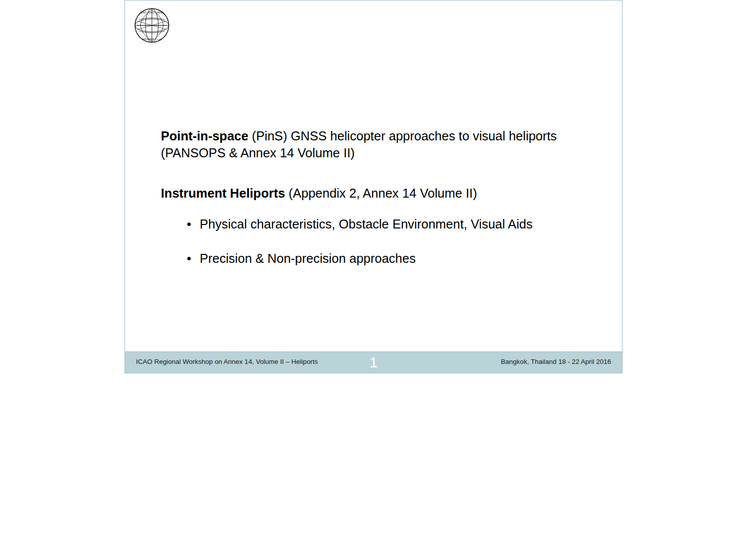ICAO · OACI · ИКАО 国际民航组织 · الطيران
Point-in-space (PinS) GNSS helicopter approaches to visual heliports (PANSOPS & Annex 14 Volume II)
Instrument Heliports (Appendix 2, Annex 14 Volume II)
Physical characteristics, Obstacle Environment, Visual Aids
Precision & Non-precision approaches
1
ICAO Regional Workshop on Annex 14, Volume II – Heliports
Bangkok, Thailand 18 - 22 April 2016